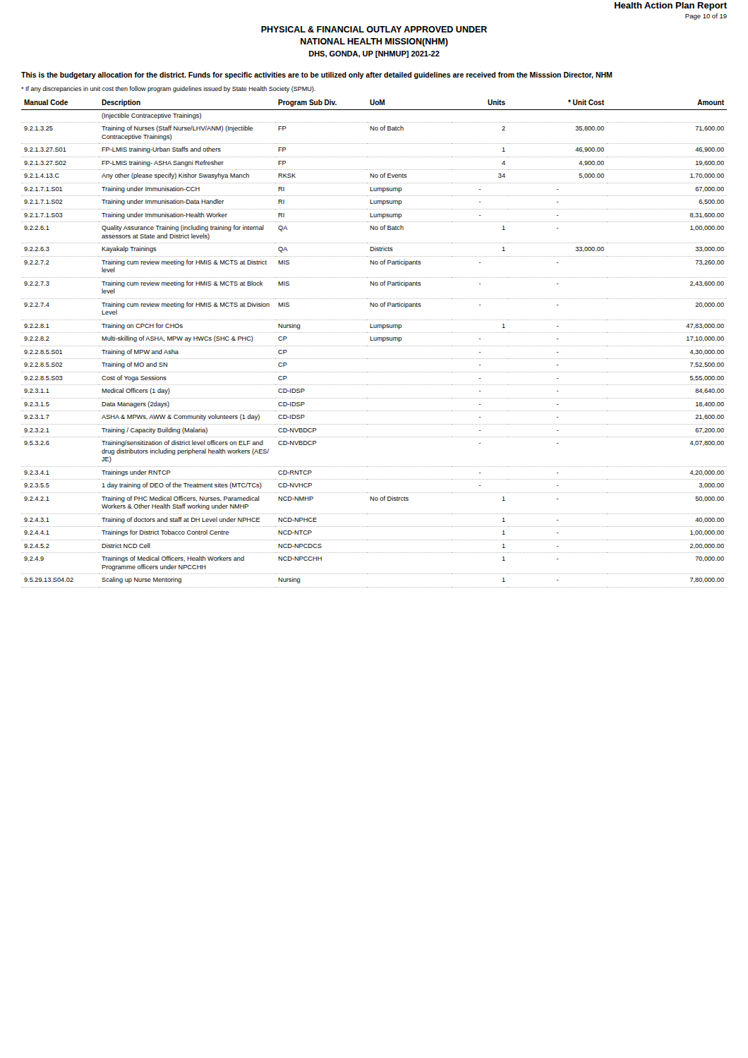Health Action Plan Report
Page 10 of 19
PHYSICAL & FINANCIAL OUTLAY APPROVED UNDER
NATIONAL HEALTH MISSION(NHM)
DHS, GONDA, UP [NHMUP] 2021-22
This is the budgetary allocation for the district. Funds for specific activities are to be utilized only after detailed guidelines are received from the Misssion Director, NHM
* If any discrepancies in unit cost then follow program guidelines issued by State Health Society (SPMU).
| Manual Code | Description | Program Sub Div. | UoM | Units | * Unit Cost | Amount |
| --- | --- | --- | --- | --- | --- | --- |
| | (Injectible Contraceptive Trainings) | | | | | |
| 9.2.1.3.25 | Training of Nurses (Staff Nurse/LHV/ANM) (Injectible Contraceptive Trainings) | FP | No of Batch | 2 | 35,800.00 | 71,600.00 |
| 9.2.1.3.27.S01 | FP-LMIS training-Urban Staffs and others | FP | | 1 | 46,900.00 | 46,900.00 |
| 9.2.1.3.27.S02 | FP-LMIS training- ASHA Sangni Refresher | FP | | 4 | 4,900.00 | 19,600.00 |
| 9.2.1.4.13.C | Any other (please specify) Kishor Swasyhya Manch | RKSK | No of Events | 34 | 5,000.00 | 1,70,000.00 |
| 9.2.1.7.1.S01 | Training under Immunisation-CCH | RI | Lumpsump | - | - | 67,000.00 |
| 9.2.1.7.1.S02 | Training under Immunisation-Data Handler | RI | Lumpsump | - | - | 6,500.00 |
| 9.2.1.7.1.S03 | Training under Immunisation-Health Worker | RI | Lumpsump | - | - | 8,31,600.00 |
| 9.2.2.6.1 | Quality Assurance Training (including training for internal assessors at State and District levels) | QA | No of Batch | 1 | - | 1,00,000.00 |
| 9.2.2.6.3 | Kayakalp Trainings | QA | Districts | 1 | 33,000.00 | 33,000.00 |
| 9.2.2.7.2 | Training cum review meeting for HMIS & MCTS at District level | MIS | No of Participants | - | - | 73,260.00 |
| 9.2.2.7.3 | Training cum review meeting for HMIS & MCTS at Block level | MIS | No of Participants | - | - | 2,43,600.00 |
| 9.2.2.7.4 | Training cum review meeting for HMIS & MCTS at Division Level | MIS | No of Participants | - | - | 20,000.00 |
| 9.2.2.8.1 | Training on CPCH for CHOs | Nursing | Lumpsump | 1 | - | 47,83,000.00 |
| 9.2.2.8.2 | Multi-skilling of ASHA, MPW ay HWCs (SHC & PHC) | CP | Lumpsump | - | - | 17,10,000.00 |
| 9.2.2.8.5.S01 | Training of MPW and Asha | CP | | - | - | 4,30,000.00 |
| 9.2.2.8.5.S02 | Training of MO and SN | CP | | - | - | 7,52,500.00 |
| 9.2.2.8.5.S03 | Cost of Yoga Sessions | CP | | - | - | 5,55,000.00 |
| 9.2.3.1.1 | Medical Officers (1 day) | CD-IDSP | | - | - | 84,640.00 |
| 9.2.3.1.5 | Data Managers (2days) | CD-IDSP | | - | - | 18,400.00 |
| 9.2.3.1.7 | ASHA & MPWs, AWW & Community volunteers (1 day) | CD-IDSP | | - | - | 21,600.00 |
| 9.2.3.2.1 | Training / Capacity Building (Malaria) | CD-NVBDCP | | - | - | 67,200.00 |
| 9.5.3.2.6 | Training/sensitization of district level officers on ELF and drug distributors including peripheral health workers (AES/ JE) | CD-NVBDCP | | - | - | 4,07,800.00 |
| 9.2.3.4.1 | Trainings under RNTCP | CD-RNTCP | | - | - | 4,20,000.00 |
| 9.2.3.5.5 | 1 day training of DEO of the Treatment sites (MTC/TCs) | CD-NVHCP | | - | - | 3,000.00 |
| 9.2.4.2.1 | Training of PHC Medical Officers, Nurses, Paramedical Workers & Other Health Staff working under NMHP | NCD-NMHP | No of Distrcts | 1 | - | 50,000.00 |
| 9.2.4.3.1 | Training of doctors and staff at DH Level under NPHCE | NCD-NPHCE | | 1 | - | 40,000.00 |
| 9.2.4.4.1 | Trainings for District Tobacco Control Centre | NCD-NTCP | | 1 | - | 1,00,000.00 |
| 9.2.4.5.2 | District NCD Cell | NCD-NPCDCS | | 1 | - | 2,00,000.00 |
| 9.2.4.9 | Trainings of Medical Officers, Health Workers and Programme officers under NPCCHH | NCD-NPCCHH | | 1 | - | 70,000.00 |
| 9.5.29.13.S04.02 | Scaling up Nurse Mentoring | Nursing | | 1 | - | 7,80,000.00 |